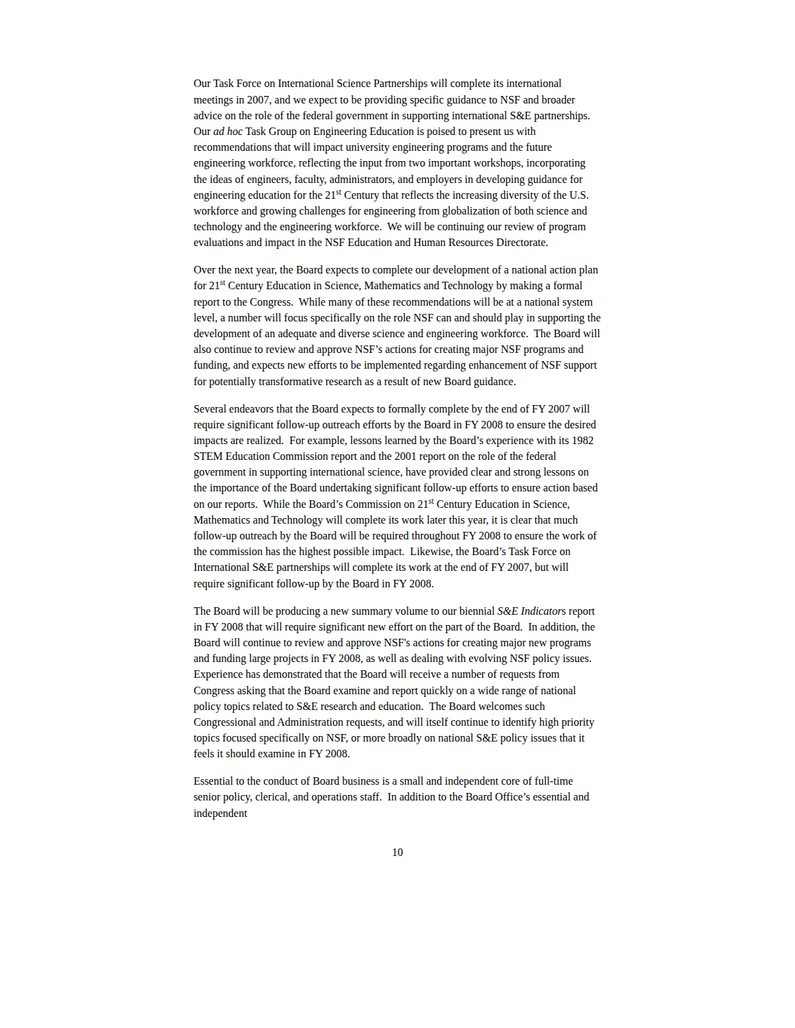Our Task Force on International Science Partnerships will complete its international meetings in 2007, and we expect to be providing specific guidance to NSF and broader advice on the role of the federal government in supporting international S&E partnerships. Our ad hoc Task Group on Engineering Education is poised to present us with recommendations that will impact university engineering programs and the future engineering workforce, reflecting the input from two important workshops, incorporating the ideas of engineers, faculty, administrators, and employers in developing guidance for engineering education for the 21st Century that reflects the increasing diversity of the U.S. workforce and growing challenges for engineering from globalization of both science and technology and the engineering workforce. We will be continuing our review of program evaluations and impact in the NSF Education and Human Resources Directorate.
Over the next year, the Board expects to complete our development of a national action plan for 21st Century Education in Science, Mathematics and Technology by making a formal report to the Congress. While many of these recommendations will be at a national system level, a number will focus specifically on the role NSF can and should play in supporting the development of an adequate and diverse science and engineering workforce. The Board will also continue to review and approve NSF’s actions for creating major NSF programs and funding, and expects new efforts to be implemented regarding enhancement of NSF support for potentially transformative research as a result of new Board guidance.
Several endeavors that the Board expects to formally complete by the end of FY 2007 will require significant follow-up outreach efforts by the Board in FY 2008 to ensure the desired impacts are realized. For example, lessons learned by the Board’s experience with its 1982 STEM Education Commission report and the 2001 report on the role of the federal government in supporting international science, have provided clear and strong lessons on the importance of the Board undertaking significant follow-up efforts to ensure action based on our reports. While the Board’s Commission on 21st Century Education in Science, Mathematics and Technology will complete its work later this year, it is clear that much follow-up outreach by the Board will be required throughout FY 2008 to ensure the work of the commission has the highest possible impact. Likewise, the Board’s Task Force on International S&E partnerships will complete its work at the end of FY 2007, but will require significant follow-up by the Board in FY 2008.
The Board will be producing a new summary volume to our biennial S&E Indicators report in FY 2008 that will require significant new effort on the part of the Board. In addition, the Board will continue to review and approve NSF's actions for creating major new programs and funding large projects in FY 2008, as well as dealing with evolving NSF policy issues. Experience has demonstrated that the Board will receive a number of requests from Congress asking that the Board examine and report quickly on a wide range of national policy topics related to S&E research and education. The Board welcomes such Congressional and Administration requests, and will itself continue to identify high priority topics focused specifically on NSF, or more broadly on national S&E policy issues that it feels it should examine in FY 2008.
Essential to the conduct of Board business is a small and independent core of full-time senior policy, clerical, and operations staff. In addition to the Board Office’s essential and independent
10